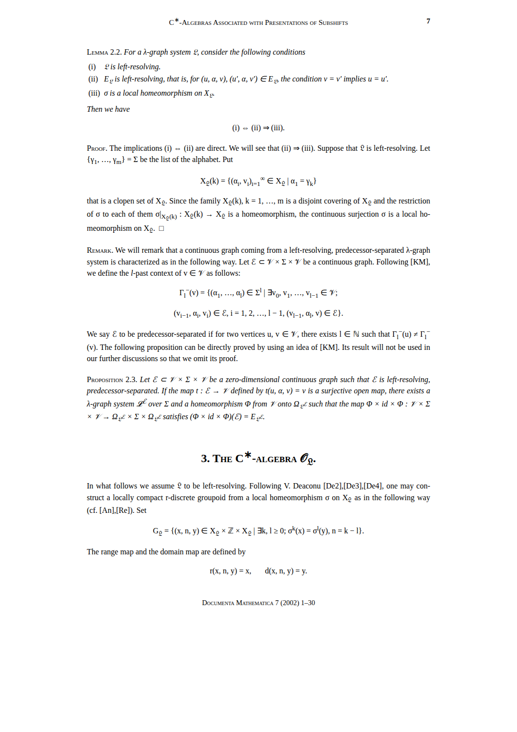C∗-Algebras Associated with Presentations of Subshifts 7
Lemma 2.2. For a λ-graph system 𝔏, consider the following conditions
(i) 𝔏 is left-resolving.
(ii) E𝔏 is left-resolving, that is, for (u, α, v), (u′, α, v′) ∈ E𝔏, the condition v = v′ implies u = u′.
(iii) σ is a local homeomorphism on X𝔏.
Then we have
(i) ⇔ (ii) ⇒ (iii).
Proof. The implications (i) ⇔ (ii) are direct. We will see that (ii) ⇒ (iii). Suppose that 𝔏 is left-resolving. Let {γ1, …, γm} = Σ be the list of the alphabet. Put
X𝔏(k) = {(αi, vi)i=1∞ ∈ X𝔏 | α1 = γk}
that is a clopen set of X𝔏. Since the family X𝔏(k), k = 1, …, m is a disjoint covering of X𝔏 and the restriction of σ to each of them σ|X𝔏(k) : X𝔏(k) → X𝔏 is a homeomorphism, the continuous surjection σ is a local homeomorphism on X𝔏. □
Remark. We will remark that a continuous graph coming from a left-resolving, predecessor-separated λ-graph system is characterized as in the following way. Let ℰ ⊂ 𝒱 × Σ × 𝒱 be a continuous graph. Following [KM], we define the l-past context of v ∈ 𝒱 as follows:
Γl−(v) = {(α1, …, αl) ∈ Σl | ∃v0, v1, …, vl−1 ∈ 𝒱;
(vi−1, αi, vi) ∈ ℰ, i = 1, 2, …, l − 1, (vl−1, αl, v) ∈ ℰ}.
We say ℰ to be predecessor-separated if for two vertices u, v ∈ 𝒱, there exists l ∈ ℕ such that Γl−(u) ≠ Γl−(v). The following proposition can be directly proved by using an idea of [KM]. Its result will not be used in our further discussions so that we omit its proof.
Proposition 2.3. Let ℰ ⊂ 𝒱 × Σ × 𝒱 be a zero-dimensional continuous graph such that ℰ is left-resolving, predecessor-separated. If the map t : ℰ → 𝒱 defined by t(u, α, v) = v is a surjective open map, there exists a λ-graph system 𝓛ℰ over Σ and a homeomorphism Φ from 𝒱 onto Ω𝔏ℰ such that the map Φ × id × Φ : 𝒱 × Σ × 𝒱 → Ω𝔏ℰ × Σ × Ω𝔏ℰ satisfies (Φ × id × Φ)(ℰ) = E𝔏ℰ.
3. The C∗-algebra 𝒪𝔏.
In what follows we assume 𝔏 to be left-resolving. Following V. Deaconu [De2],[De3],[De4], one may construct a locally compact r-discrete groupoid from a local homeomorphism σ on X𝔏 as in the following way (cf. [An],[Re]). Set
G𝔏 = {(x, n, y) ∈ X𝔏 × ℤ × X𝔏 | ∃k, l ≥ 0; σk(x) = σl(y), n = k − l}.
The range map and the domain map are defined by
r(x, n, y) = x, d(x, n, y) = y.
Documenta Mathematica 7 (2002) 1–30